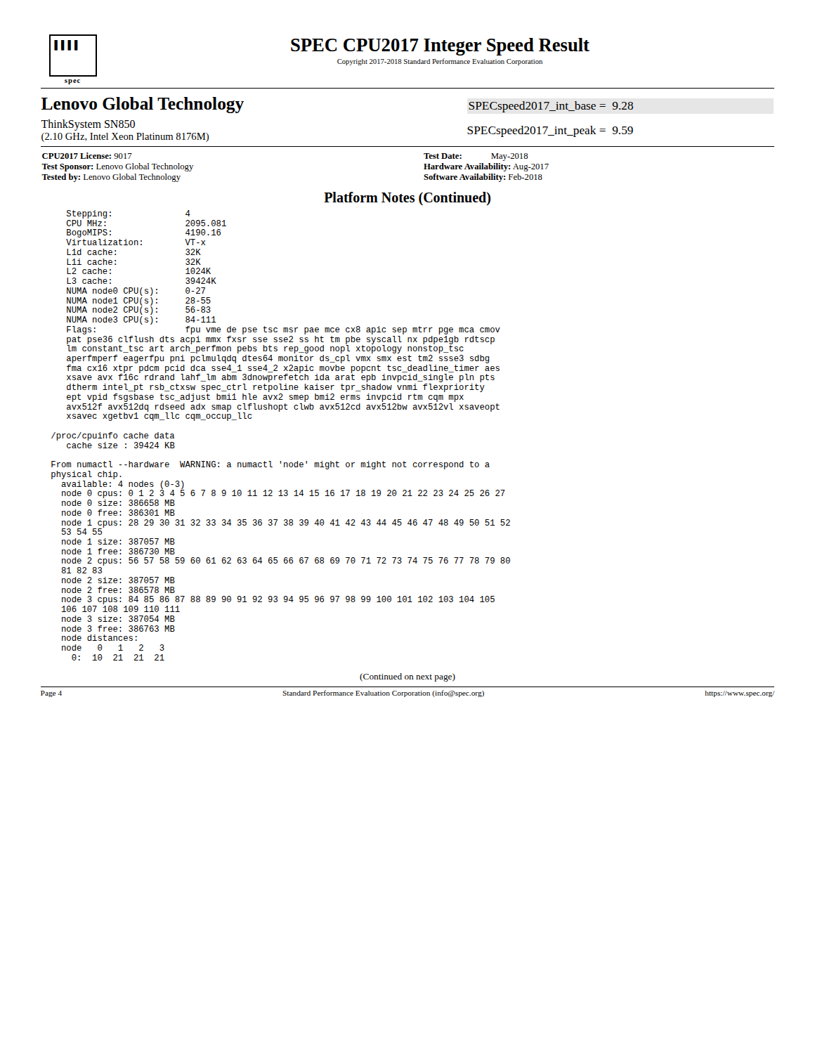| ▌▌▌▌ spec | SPEC CPU2017 Integer Speed Result Copyright 2017-2018 Standard Performance Evaluation Corporation |
| Lenovo Global Technology ThinkSystem SN850 (2.10 GHz, Intel Xeon Platinum 8176M) | SPECspeed2017_int_base = 9.28 SPECspeed2017_int_peak = 9.59 |
| CPU2017 License: 9017 | Test Date: May-2018 |
| Test Sponsor: Lenovo Global Technology | Hardware Availability: Aug-2017 |
| Tested by: Lenovo Global Technology | Software Availability: Feb-2018 |
Platform Notes (Continued)
     Stepping:              4
     CPU MHz:               2095.081
     BogoMIPS:              4190.16
     Virtualization:        VT-x
     L1d cache:             32K
     L1i cache:             32K
     L2 cache:              1024K
     L3 cache:              39424K
     NUMA node0 CPU(s):     0-27
     NUMA node1 CPU(s):     28-55
     NUMA node2 CPU(s):     56-83
     NUMA node3 CPU(s):     84-111
     Flags:                 fpu vme de pse tsc msr pae mce cx8 apic sep mtrr pge mca cmov
     pat pse36 clflush dts acpi mmx fxsr sse sse2 ss ht tm pbe syscall nx pdpe1gb rdtscp
     lm constant_tsc art arch_perfmon pebs bts rep_good nopl xtopology nonstop_tsc
     aperfmperf eagerfpu pni pclmulqdq dtes64 monitor ds_cpl vmx smx est tm2 ssse3 sdbg
     fma cx16 xtpr pdcm pcid dca sse4_1 sse4_2 x2apic movbe popcnt tsc_deadline_timer aes
     xsave avx f16c rdrand lahf_lm abm 3dnowprefetch ida arat epb invpcid_single pln pts
     dtherm intel_pt rsb_ctxsw spec_ctrl retpoline kaiser tpr_shadow vnmi flexpriority
     ept vpid fsgsbase tsc_adjust bmi1 hle avx2 smep bmi2 erms invpcid rtm cqm mpx
     avx512f avx512dq rdseed adx smap clflushopt clwb avx512cd avx512bw avx512vl xsaveopt
     xsavec xgetbv1 cqm_llc cqm_occup_llc

  /proc/cpuinfo cache data
     cache size : 39424 KB

  From numactl --hardware  WARNING: a numactl 'node' might or might not correspond to a
  physical chip.
    available: 4 nodes (0-3)
    node 0 cpus: 0 1 2 3 4 5 6 7 8 9 10 11 12 13 14 15 16 17 18 19 20 21 22 23 24 25 26 27
    node 0 size: 386658 MB
    node 0 free: 386301 MB
    node 1 cpus: 28 29 30 31 32 33 34 35 36 37 38 39 40 41 42 43 44 45 46 47 48 49 50 51 52
    53 54 55
    node 1 size: 387057 MB
    node 1 free: 386730 MB
    node 2 cpus: 56 57 58 59 60 61 62 63 64 65 66 67 68 69 70 71 72 73 74 75 76 77 78 79 80
    81 82 83
    node 2 size: 387057 MB
    node 2 free: 386578 MB
    node 3 cpus: 84 85 86 87 88 89 90 91 92 93 94 95 96 97 98 99 100 101 102 103 104 105
    106 107 108 109 110 111
    node 3 size: 387054 MB
    node 3 free: 386763 MB
    node distances:
    node   0   1   2   3
      0:  10  21  21  21
(Continued on next page)
Page 4
Standard Performance Evaluation Corporation (info@spec.org)
https://www.spec.org/